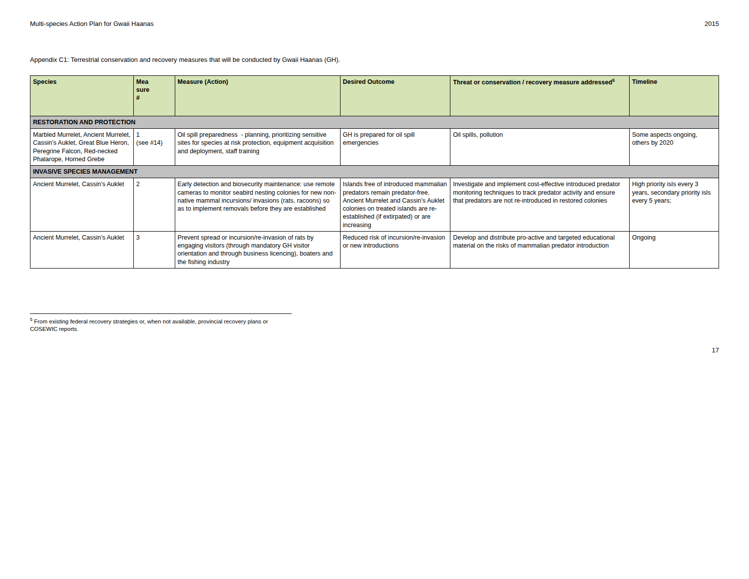Multi-species Action Plan for Gwaii Haanas 2015
Appendix C1: Terrestrial conservation and recovery measures that will be conducted by Gwaii Haanas (GH).
| Species | Mea sure # | Measure (Action) | Desired Outcome | Threat or conservation / recovery measure addressed 5 | Timeline |
| --- | --- | --- | --- | --- | --- |
| RESTORATION AND PROTECTION |
| Marbled Murrelet, Ancient Murrelet, Cassin’s Auklet, Great Blue Heron, Peregrine Falcon, Red-necked Phalarope, Horned Grebe | 1 (see #14) | Oil spill preparedness - planning, prioritizing sensitive sites for species at risk protection, equipment acquisition and deployment, staff training | GH is prepared for oil spill emergencies | Oil spills, pollution | Some aspects ongoing, others by 2020 |
| INVASIVE SPECIES MANAGEMENT |
| Ancient Murrelet, Cassin’s Auklet | 2 | Early detection and biosecurity maintenance: use remote cameras to monitor seabird nesting colonies for new non-native mammal incursions/ invasions (rats, racoons) so as to implement removals before they are established | Islands free of introduced mammalian predators remain predator-free. Ancient Murrelet and Cassin’s Auklet colonies on treated islands are re-established (if extirpated) or are increasing | Investigate and implement cost-effective introduced predator monitoring techniques to track predator activity and ensure that predators are not re-introduced in restored colonies | High priority isls every 3 years, secondary priority isls every 5 years; |
| Ancient Murrelet, Cassin’s Auklet | 3 | Prevent spread or incursion/re-invasion of rats by engaging visitors (through mandatory GH visitor orientation and through business licencing), boaters and the fishing industry | Reduced risk of incursion/re-invasion or new introductions | Develop and distribute pro-active and targeted educational material on the risks of mammalian predator introduction | Ongoing |
5 From existing federal recovery strategies or, when not available, provincial recovery plans or COSEWIC reports.
17